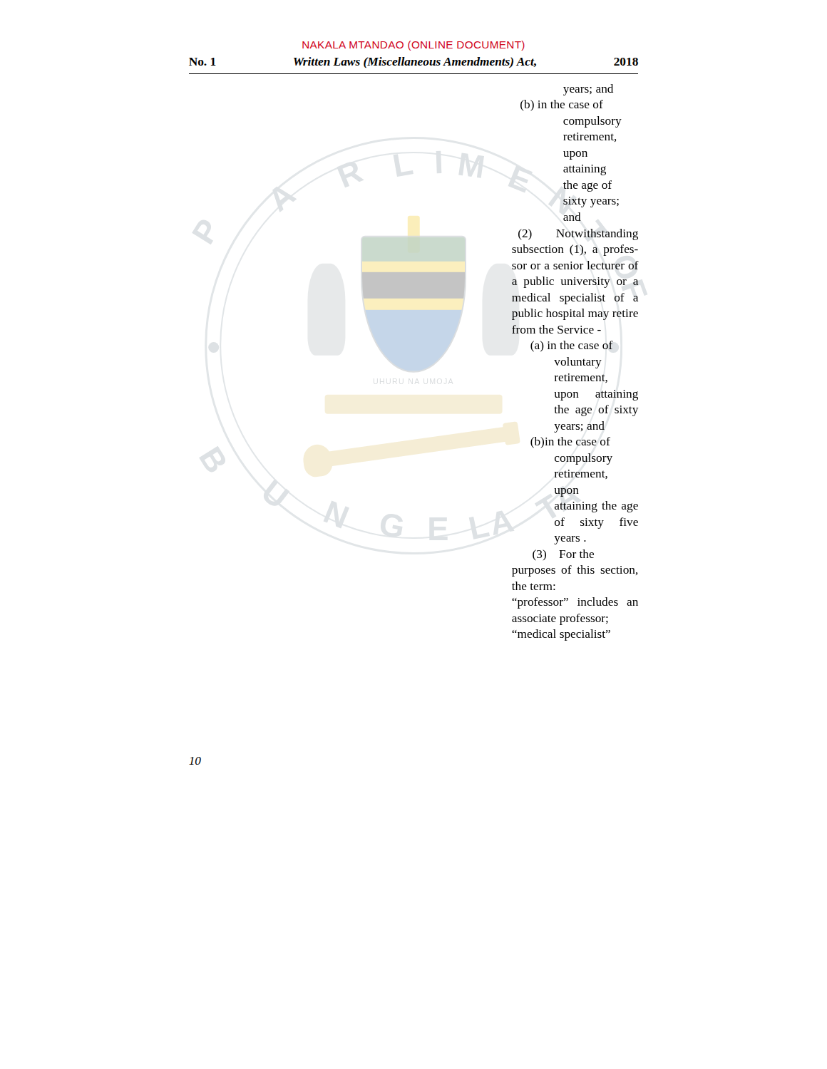NAKALA MTANDAO (ONLINE DOCUMENT)
No. 1
Written Laws (Miscellaneous Amendments) Act,
2018
P A R L I M E N T OF B U N G E LA TA
UHURU NA UMOJA
years; and
(b) in the case of
compulsory
retirement,
upon
attaining
the age of
sixty years;
and
(2) Notwithstanding subsection (1), a professor or a senior lecturer of a public university or a medical specialist of a public hospital may retire from the Service -
(a) in the case of
voluntary
retirement,
upon attaining the age of sixty years; and
(b)in the case of
compulsory
retirement,
upon
attaining the age of sixty five years .
(3) For the
purposes of this section, the term:
“professor” includes an associate professor;
“medical specialist”
10